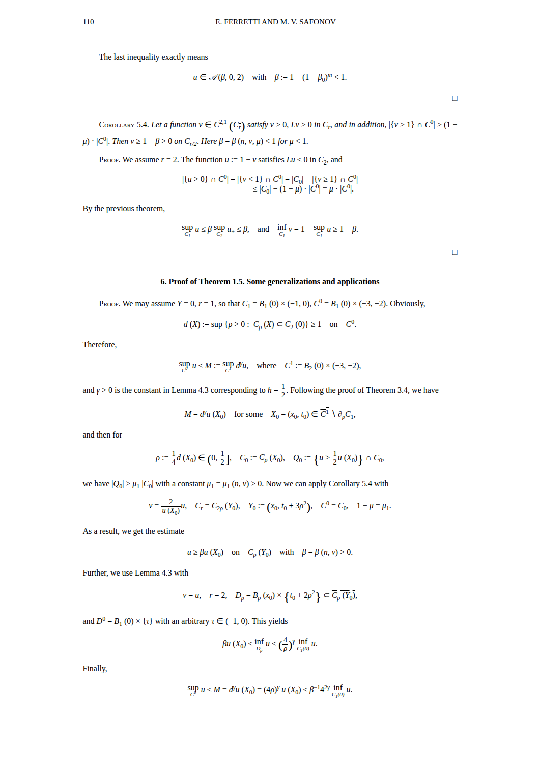110 E. FERRETTI AND M. V. SAFONOV
The last inequality exactly means
u ∈ 𝒜 (β, 0, 2) with β := 1 − (1 − β0)m < 1.
□
Corollary 5.4. Let a function v ∈ C2,1 (Cr) satisfy v ≥ 0, Lv ≥ 0 in Cr, and in addition, |{v ≥ 1} ∩ C0| ≥ (1 − μ) · |C0|. Then v ≥ 1 − β > 0 on Cr/2. Here β = β (n, ν, μ) < 1 for μ < 1.
Proof. We assume r = 2. The function u := 1 − v satisfies Lu ≤ 0 in C2, and
|{u > 0} ∩ C0| = |{v < 1} ∩ C0| = |C0| − |{v ≥ 1} ∩ C0| ≤ |C0| − (1 − μ) · |C0| = μ · |C0|.
By the previous theorem,
sup C1 u ≤ β sup C2 u+ ≤ β, and inf C1 v = 1 − sup C1 u ≥ 1 − β.
□
6. Proof of Theorem 1.5. Some generalizations and applications
Proof. We may assume Y = 0, r = 1, so that C1 = B1 (0) × (−1, 0), C0 = B1 (0) × (−3, −2). Obviously,
d (X) := sup {ρ > 0 : Cρ (X) ⊂ C2 (0)} ≥ 1 on C0.
Therefore,
sup C0 u ≤ M := sup C1 dγu, where C1 := B2 (0) × (−3, −2),
and γ > 0 is the constant in Lemma 4.3 corresponding to h = 12. Following the proof of Theorem 3.4, we have
M = dγu (X0) for some X0 = (x0, t0) ∈ C1 ∖ ∂pC1,
and then for
ρ := 14 d (X0) ∈ (0, 12], C0 := Cρ (X0), Q0 := {u > 12 u (X0)} ∩ C0,
we have |Q0| > μ1 |C0| with a constant μ1 = μ1 (n, ν) > 0. Now we can apply Corollary 5.4 with
v = 2 u (X0) u, Cr = C2ρ (Y0), Y0 := (x0, t0 + 3ρ2), C0 = C0, 1 − μ = μ1.
As a result, we get the estimate
u ≥ βu (X0) on Cρ (Y0) with β = β (n, ν) > 0.
Further, we use Lemma 4.3 with
v = u, r = 2, Dρ = Bρ (x0) × {t0 + 2ρ2} ⊂ Cρ (Y0),
and D0 = B1 (0) × {τ} with an arbitrary τ ∈ (−1, 0). This yields
βu (X0) ≤ inf Dρ u ≤ (4 ρ)γ inf C1(0) u.
Finally,
sup C0 u ≤ M = dγu (X0) = (4ρ)γ u (X0) ≤ β−142γ inf C1(0) u.